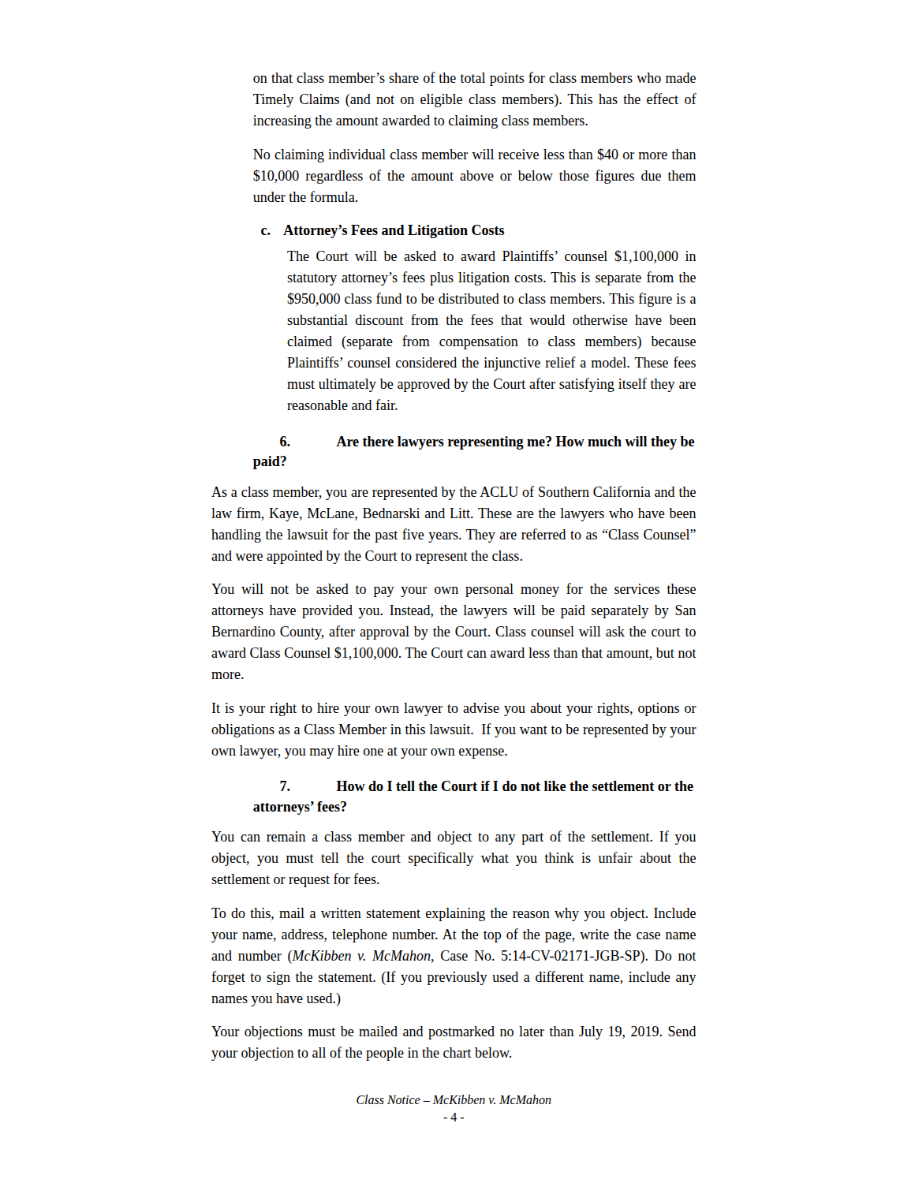on that class member’s share of the total points for class members who made Timely Claims (and not on eligible class members). This has the effect of increasing the amount awarded to claiming class members.
No claiming individual class member will receive less than $40 or more than $10,000 regardless of the amount above or below those figures due them under the formula.
c. Attorney’s Fees and Litigation Costs
The Court will be asked to award Plaintiffs’ counsel $1,100,000 in statutory attorney’s fees plus litigation costs. This is separate from the $950,000 class fund to be distributed to class members. This figure is a substantial discount from the fees that would otherwise have been claimed (separate from compensation to class members) because Plaintiffs’ counsel considered the injunctive relief a model. These fees must ultimately be approved by the Court after satisfying itself they are reasonable and fair.
6. Are there lawyers representing me? How much will they be paid?
As a class member, you are represented by the ACLU of Southern California and the law firm, Kaye, McLane, Bednarski and Litt. These are the lawyers who have been handling the lawsuit for the past five years. They are referred to as “Class Counsel” and were appointed by the Court to represent the class.
You will not be asked to pay your own personal money for the services these attorneys have provided you. Instead, the lawyers will be paid separately by San Bernardino County, after approval by the Court. Class counsel will ask the court to award Class Counsel $1,100,000. The Court can award less than that amount, but not more.
It is your right to hire your own lawyer to advise you about your rights, options or obligations as a Class Member in this lawsuit. If you want to be represented by your own lawyer, you may hire one at your own expense.
7. How do I tell the Court if I do not like the settlement or the attorneys’ fees?
You can remain a class member and object to any part of the settlement. If you object, you must tell the court specifically what you think is unfair about the settlement or request for fees.
To do this, mail a written statement explaining the reason why you object. Include your name, address, telephone number. At the top of the page, write the case name and number (McKibben v. McMahon, Case No. 5:14-CV-02171-JGB-SP). Do not forget to sign the statement. (If you previously used a different name, include any names you have used.)
Your objections must be mailed and postmarked no later than July 19, 2019. Send your objection to all of the people in the chart below.
Class Notice – McKibben v. McMahon
- 4 -